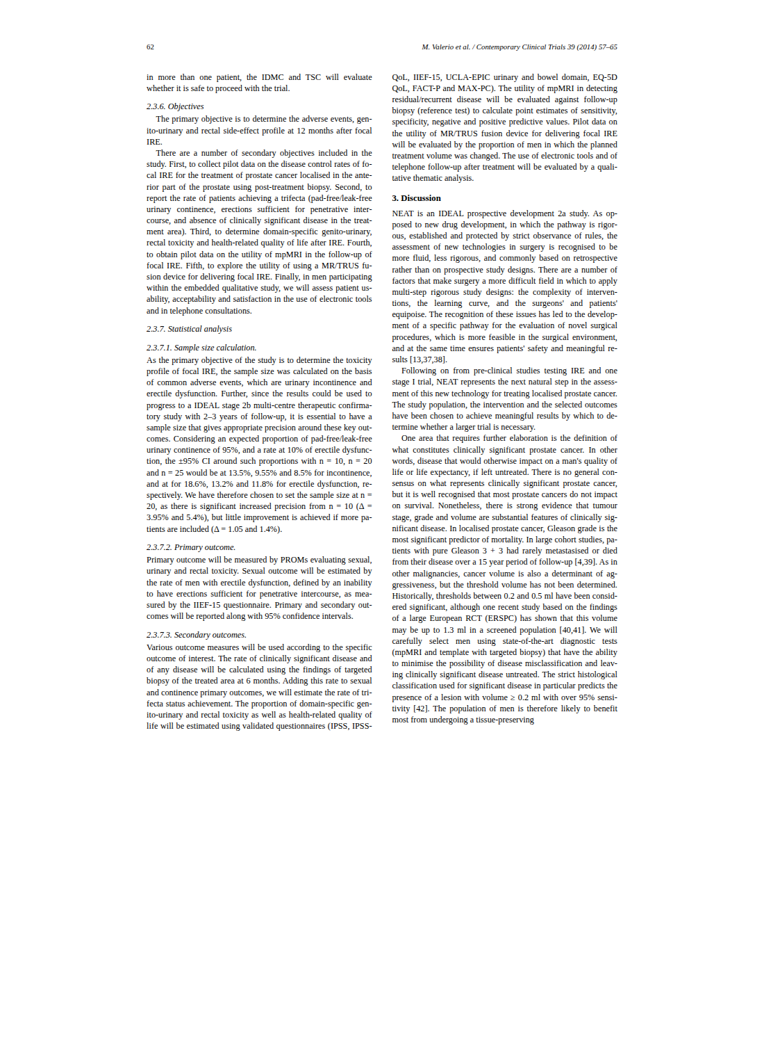62 M. Valerio et al. / Contemporary Clinical Trials 39 (2014) 57–65
in more than one patient, the IDMC and TSC will evaluate whether it is safe to proceed with the trial.
2.3.6. Objectives
The primary objective is to determine the adverse events, genito-urinary and rectal side-effect profile at 12 months after focal IRE.
There are a number of secondary objectives included in the study. First, to collect pilot data on the disease control rates of focal IRE for the treatment of prostate cancer localised in the anterior part of the prostate using post-treatment biopsy. Second, to report the rate of patients achieving a trifecta (pad-free/leak-free urinary continence, erections sufficient for penetrative intercourse, and absence of clinically significant disease in the treatment area). Third, to determine domain-specific genito-urinary, rectal toxicity and health-related quality of life after IRE. Fourth, to obtain pilot data on the utility of mpMRI in the follow-up of focal IRE. Fifth, to explore the utility of using a MR/TRUS fusion device for delivering focal IRE. Finally, in men participating within the embedded qualitative study, we will assess patient usability, acceptability and satisfaction in the use of electronic tools and in telephone consultations.
2.3.7. Statistical analysis
2.3.7.1. Sample size calculation.
As the primary objective of the study is to determine the toxicity profile of focal IRE, the sample size was calculated on the basis of common adverse events, which are urinary incontinence and erectile dysfunction. Further, since the results could be used to progress to a IDEAL stage 2b multi-centre therapeutic confirmatory study with 2–3 years of follow-up, it is essential to have a sample size that gives appropriate precision around these key outcomes. Considering an expected proportion of pad-free/leak-free urinary continence of 95%, and a rate at 10% of erectile dysfunction, the ±95% CI around such proportions with n = 10, n = 20 and n = 25 would be at 13.5%, 9.55% and 8.5% for incontinence, and at for 18.6%, 13.2% and 11.8% for erectile dysfunction, respectively. We have therefore chosen to set the sample size at n = 20, as there is significant increased precision from n = 10 (Δ = 3.95% and 5.4%), but little improvement is achieved if more patients are included (Δ = 1.05 and 1.4%).
2.3.7.2. Primary outcome.
Primary outcome will be measured by PROMs evaluating sexual, urinary and rectal toxicity. Sexual outcome will be estimated by the rate of men with erectile dysfunction, defined by an inability to have erections sufficient for penetrative intercourse, as measured by the IIEF-15 questionnaire. Primary and secondary outcomes will be reported along with 95% confidence intervals.
2.3.7.3. Secondary outcomes.
Various outcome measures will be used according to the specific outcome of interest. The rate of clinically significant disease and of any disease will be calculated using the findings of targeted biopsy of the treated area at 6 months. Adding this rate to sexual and continence primary outcomes, we will estimate the rate of trifecta status achievement. The proportion of domain-specific genito-urinary and rectal toxicity as well as health-related quality of life will be estimated using validated questionnaires (IPSS, IPSS-QoL, IIEF-15, UCLA-EPIC urinary and bowel domain, EQ-5D QoL, FACT-P and MAX-PC). The utility of mpMRI in detecting residual/recurrent disease will be evaluated against follow-up biopsy (reference test) to calculate point estimates of sensitivity, specificity, negative and positive predictive values. Pilot data on the utility of MR/TRUS fusion device for delivering focal IRE will be evaluated by the proportion of men in which the planned treatment volume was changed. The use of electronic tools and of telephone follow-up after treatment will be evaluated by a qualitative thematic analysis.
3. Discussion
NEAT is an IDEAL prospective development 2a study. As opposed to new drug development, in which the pathway is rigorous, established and protected by strict observance of rules, the assessment of new technologies in surgery is recognised to be more fluid, less rigorous, and commonly based on retrospective rather than on prospective study designs. There are a number of factors that make surgery a more difficult field in which to apply multi-step rigorous study designs: the complexity of interventions, the learning curve, and the surgeons' and patients' equipoise. The recognition of these issues has led to the development of a specific pathway for the evaluation of novel surgical procedures, which is more feasible in the surgical environment, and at the same time ensures patients' safety and meaningful results [13,37,38].
Following on from pre-clinical studies testing IRE and one stage I trial, NEAT represents the next natural step in the assessment of this new technology for treating localised prostate cancer. The study population, the intervention and the selected outcomes have been chosen to achieve meaningful results by which to determine whether a larger trial is necessary.
One area that requires further elaboration is the definition of what constitutes clinically significant prostate cancer. In other words, disease that would otherwise impact on a man's quality of life or life expectancy, if left untreated. There is no general consensus on what represents clinically significant prostate cancer, but it is well recognised that most prostate cancers do not impact on survival. Nonetheless, there is strong evidence that tumour stage, grade and volume are substantial features of clinically significant disease. In localised prostate cancer, Gleason grade is the most significant predictor of mortality. In large cohort studies, patients with pure Gleason 3 + 3 had rarely metastasised or died from their disease over a 15 year period of follow-up [4,39]. As in other malignancies, cancer volume is also a determinant of aggressiveness, but the threshold volume has not been determined. Historically, thresholds between 0.2 and 0.5 ml have been considered significant, although one recent study based on the findings of a large European RCT (ERSPC) has shown that this volume may be up to 1.3 ml in a screened population [40,41]. We will carefully select men using state-of-the-art diagnostic tests (mpMRI and template with targeted biopsy) that have the ability to minimise the possibility of disease misclassification and leaving clinically significant disease untreated. The strict histological classification used for significant disease in particular predicts the presence of a lesion with volume ≥ 0.2 ml with over 95% sensitivity [42]. The population of men is therefore likely to benefit most from undergoing a tissue-preserving